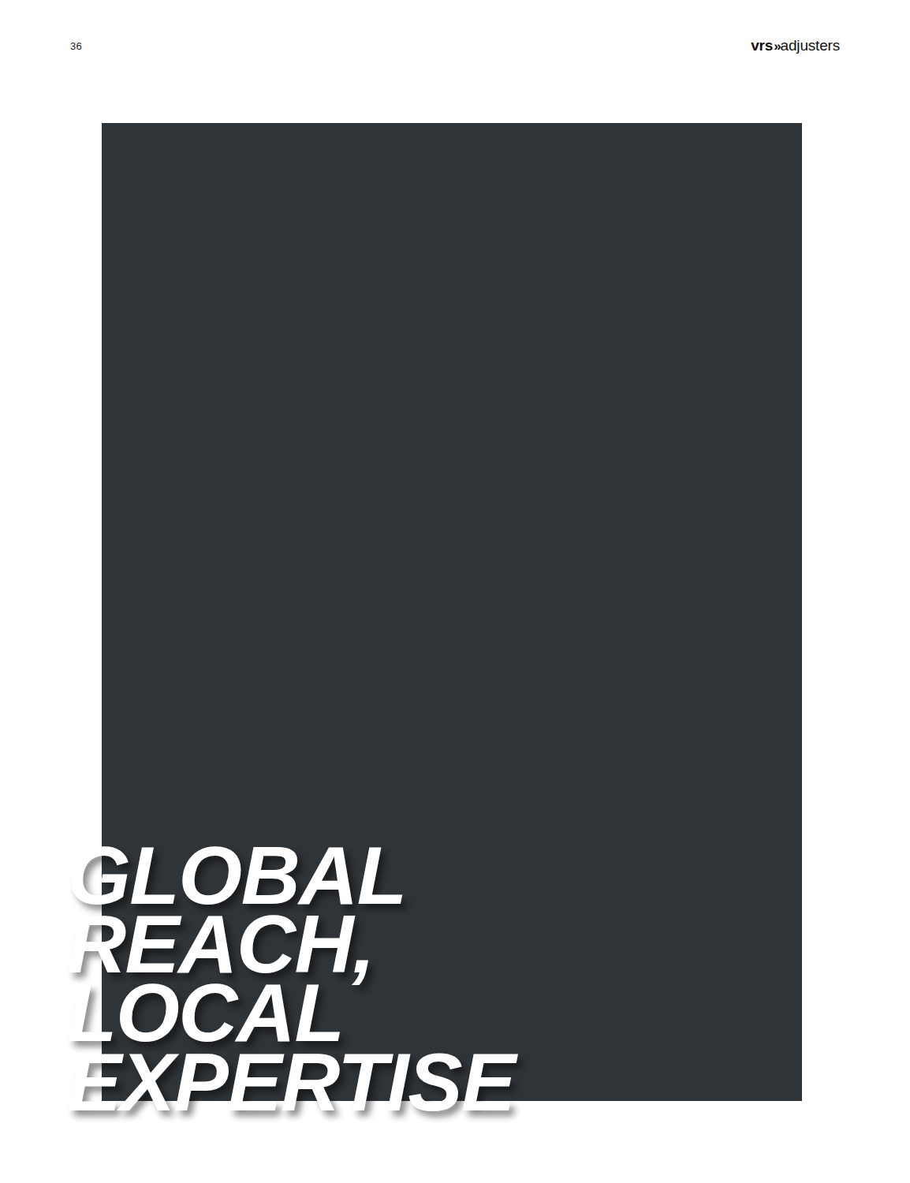36
vrs»adjusters
Global Reach, Local Expertise